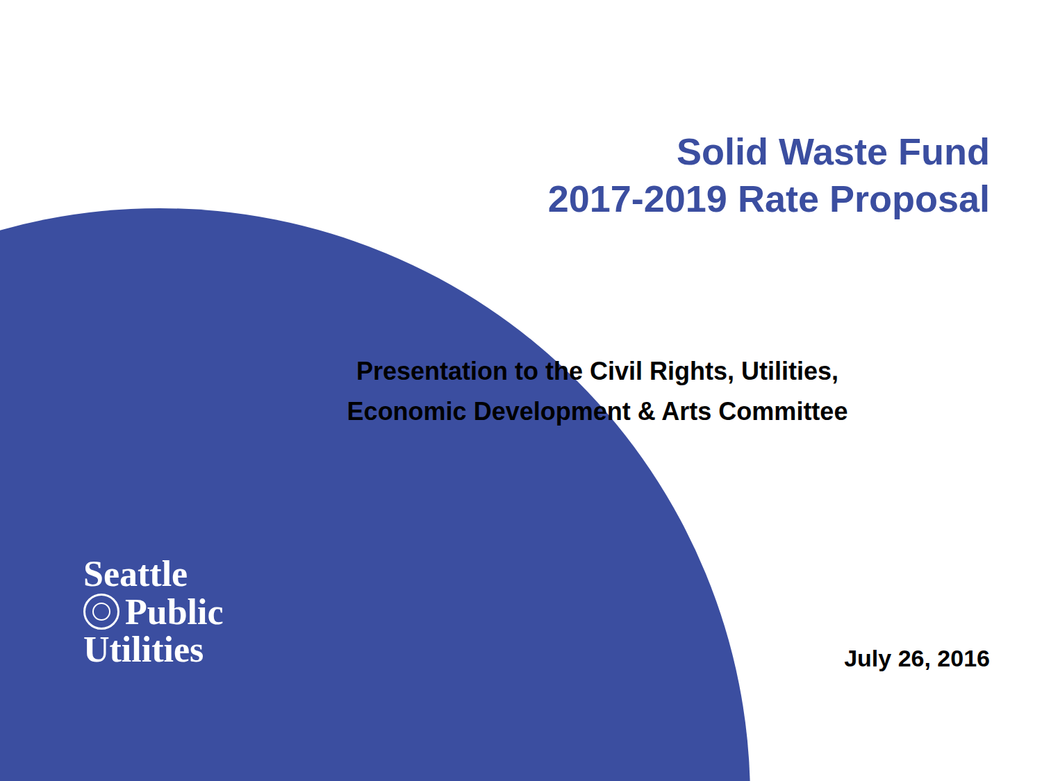Solid Waste Fund
2017-2019 Rate Proposal
Presentation to the Civil Rights, Utilities,
Economic Development & Arts Committee
Seattle
Public
Utilities
July 26, 2016